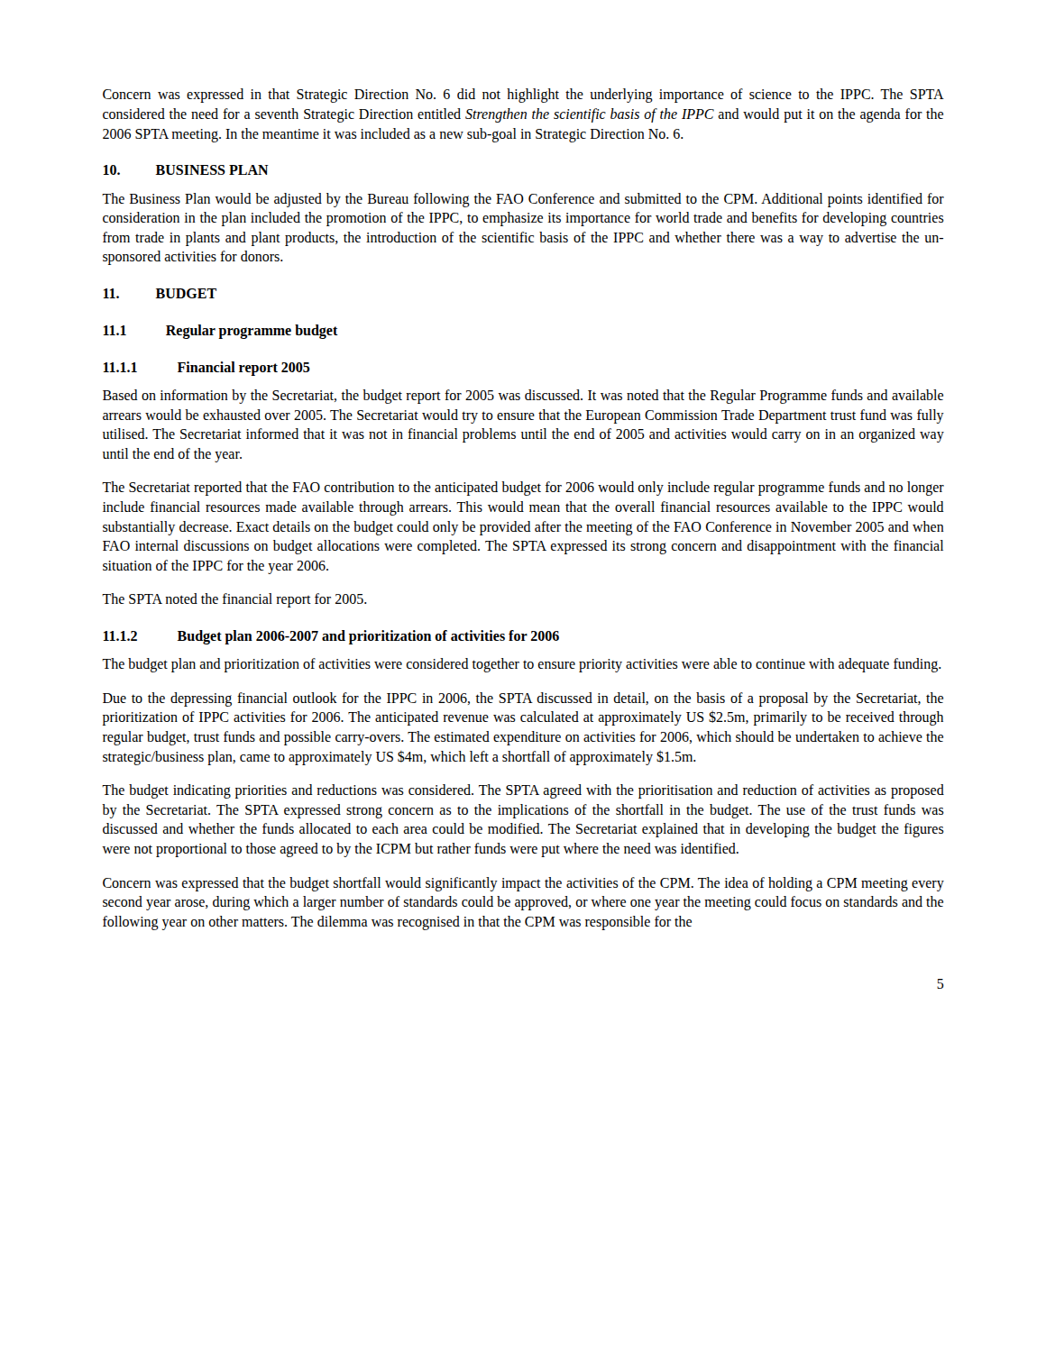Concern was expressed in that Strategic Direction No. 6 did not highlight the underlying importance of science to the IPPC. The SPTA considered the need for a seventh Strategic Direction entitled Strengthen the scientific basis of the IPPC and would put it on the agenda for the 2006 SPTA meeting. In the meantime it was included as a new sub-goal in Strategic Direction No. 6.
10. BUSINESS PLAN
The Business Plan would be adjusted by the Bureau following the FAO Conference and submitted to the CPM. Additional points identified for consideration in the plan included the promotion of the IPPC, to emphasize its importance for world trade and benefits for developing countries from trade in plants and plant products, the introduction of the scientific basis of the IPPC and whether there was a way to advertise the un-sponsored activities for donors.
11. BUDGET
11.1 Regular programme budget
11.1.1 Financial report 2005
Based on information by the Secretariat, the budget report for 2005 was discussed. It was noted that the Regular Programme funds and available arrears would be exhausted over 2005. The Secretariat would try to ensure that the European Commission Trade Department trust fund was fully utilised. The Secretariat informed that it was not in financial problems until the end of 2005 and activities would carry on in an organized way until the end of the year.
The Secretariat reported that the FAO contribution to the anticipated budget for 2006 would only include regular programme funds and no longer include financial resources made available through arrears. This would mean that the overall financial resources available to the IPPC would substantially decrease. Exact details on the budget could only be provided after the meeting of the FAO Conference in November 2005 and when FAO internal discussions on budget allocations were completed. The SPTA expressed its strong concern and disappointment with the financial situation of the IPPC for the year 2006.
The SPTA noted the financial report for 2005.
11.1.2 Budget plan 2006-2007 and prioritization of activities for 2006
The budget plan and prioritization of activities were considered together to ensure priority activities were able to continue with adequate funding.
Due to the depressing financial outlook for the IPPC in 2006, the SPTA discussed in detail, on the basis of a proposal by the Secretariat, the prioritization of IPPC activities for 2006. The anticipated revenue was calculated at approximately US $2.5m, primarily to be received through regular budget, trust funds and possible carry-overs. The estimated expenditure on activities for 2006, which should be undertaken to achieve the strategic/business plan, came to approximately US $4m, which left a shortfall of approximately $1.5m.
The budget indicating priorities and reductions was considered. The SPTA agreed with the prioritisation and reduction of activities as proposed by the Secretariat. The SPTA expressed strong concern as to the implications of the shortfall in the budget. The use of the trust funds was discussed and whether the funds allocated to each area could be modified. The Secretariat explained that in developing the budget the figures were not proportional to those agreed to by the ICPM but rather funds were put where the need was identified.
Concern was expressed that the budget shortfall would significantly impact the activities of the CPM. The idea of holding a CPM meeting every second year arose, during which a larger number of standards could be approved, or where one year the meeting could focus on standards and the following year on other matters. The dilemma was recognised in that the CPM was responsible for the
5